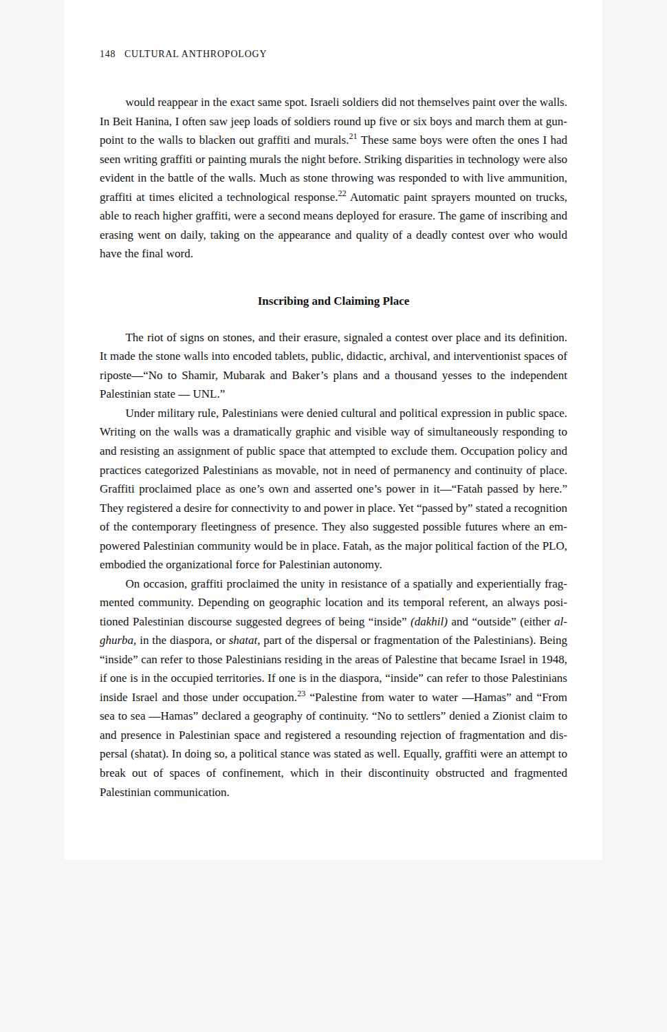148 CULTURAL ANTHROPOLOGY
would reappear in the exact same spot. Israeli soldiers did not themselves paint over the walls. In Beit Hanina, I often saw jeep loads of soldiers round up five or six boys and march them at gunpoint to the walls to blacken out graffiti and murals.21 These same boys were often the ones I had seen writing graffiti or painting murals the night before. Striking disparities in technology were also evident in the battle of the walls. Much as stone throwing was responded to with live ammunition, graffiti at times elicited a technological response.22 Automatic paint sprayers mounted on trucks, able to reach higher graffiti, were a second means deployed for erasure. The game of inscribing and erasing went on daily, taking on the appearance and quality of a deadly contest over who would have the final word.
Inscribing and Claiming Place
The riot of signs on stones, and their erasure, signaled a contest over place and its definition. It made the stone walls into encoded tablets, public, didactic, archival, and interventionist spaces of riposte—“No to Shamir, Mubarak and Baker’s plans and a thousand yesses to the independent Palestinian state — UNL.”
Under military rule, Palestinians were denied cultural and political expression in public space. Writing on the walls was a dramatically graphic and visible way of simultaneously responding to and resisting an assignment of public space that attempted to exclude them. Occupation policy and practices categorized Palestinians as movable, not in need of permanency and continuity of place. Graffiti proclaimed place as one’s own and asserted one’s power in it—“Fatah passed by here.” They registered a desire for connectivity to and power in place. Yet “passed by” stated a recognition of the contemporary fleetingness of presence. They also suggested possible futures where an empowered Palestinian community would be in place. Fatah, as the major political faction of the PLO, embodied the organizational force for Palestinian autonomy.
On occasion, graffiti proclaimed the unity in resistance of a spatially and experientially fragmented community. Depending on geographic location and its temporal referent, an always positioned Palestinian discourse suggested degrees of being “inside” (dakhil) and “outside” (either al-ghurba, in the diaspora, or shatat, part of the dispersal or fragmentation of the Palestinians). Being “inside” can refer to those Palestinians residing in the areas of Palestine that became Israel in 1948, if one is in the occupied territories. If one is in the diaspora, “inside” can refer to those Palestinians inside Israel and those under occupation.23 “Palestine from water to water —Hamas” and “From sea to sea —Hamas” declared a geography of continuity. “No to settlers” denied a Zionist claim to and presence in Palestinian space and registered a resounding rejection of fragmentation and dispersal (shatat). In doing so, a political stance was stated as well. Equally, graffiti were an attempt to break out of spaces of confinement, which in their discontinuity obstructed and fragmented Palestinian communication.